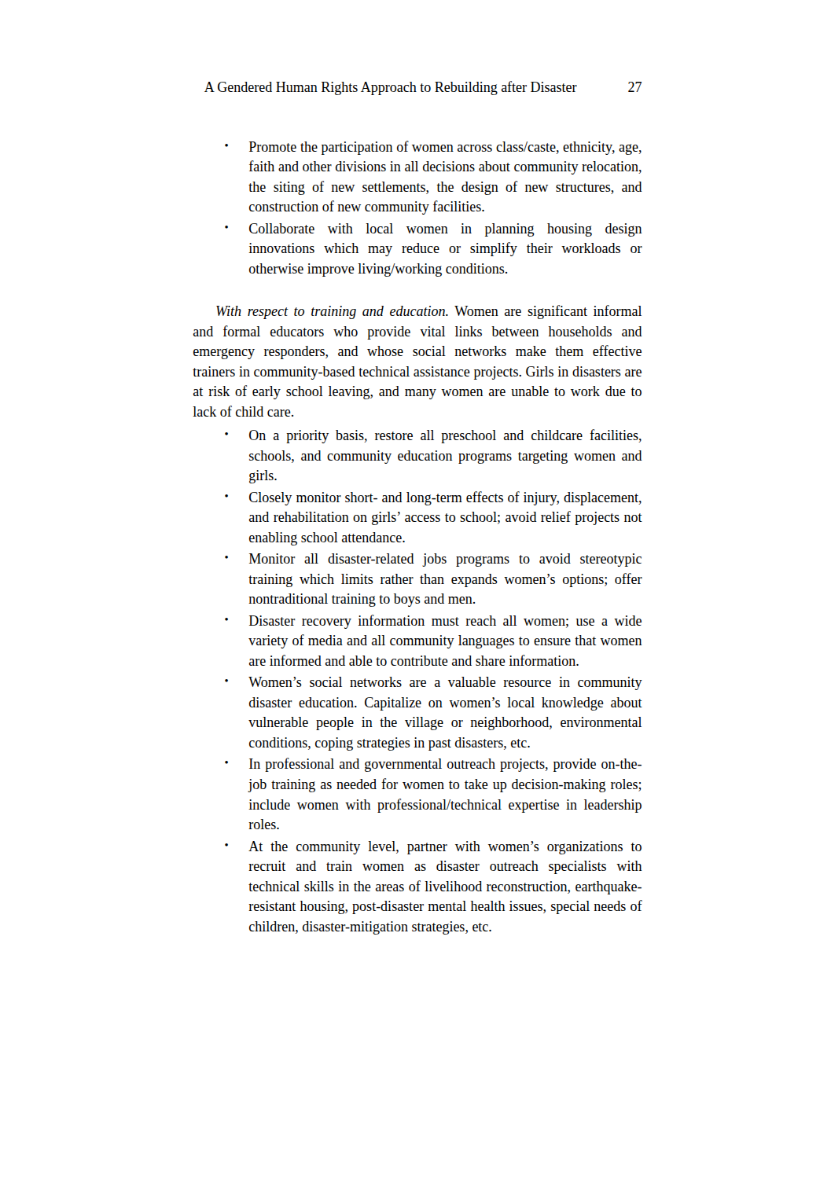A Gendered Human Rights Approach to Rebuilding after Disaster 27
Promote the participation of women across class/caste, ethnicity, age, faith and other divisions in all decisions about community relocation, the siting of new settlements, the design of new structures, and construction of new community facilities.
Collaborate with local women in planning housing design innovations which may reduce or simplify their workloads or otherwise improve living/working conditions.
With respect to training and education. Women are significant informal and formal educators who provide vital links between households and emergency responders, and whose social networks make them effective trainers in community-based technical assistance projects. Girls in disasters are at risk of early school leaving, and many women are unable to work due to lack of child care.
On a priority basis, restore all preschool and childcare facilities, schools, and community education programs targeting women and girls.
Closely monitor short- and long-term effects of injury, displacement, and rehabilitation on girls’ access to school; avoid relief projects not enabling school attendance.
Monitor all disaster-related jobs programs to avoid stereotypic training which limits rather than expands women’s options; offer nontraditional training to boys and men.
Disaster recovery information must reach all women; use a wide variety of media and all community languages to ensure that women are informed and able to contribute and share information.
Women’s social networks are a valuable resource in community disaster education. Capitalize on women’s local knowledge about vulnerable people in the village or neighborhood, environmental conditions, coping strategies in past disasters, etc.
In professional and governmental outreach projects, provide on-the-job training as needed for women to take up decision-making roles; include women with professional/technical expertise in leadership roles.
At the community level, partner with women’s organizations to recruit and train women as disaster outreach specialists with technical skills in the areas of livelihood reconstruction, earthquake-resistant housing, post-disaster mental health issues, special needs of children, disaster-mitigation strategies, etc.